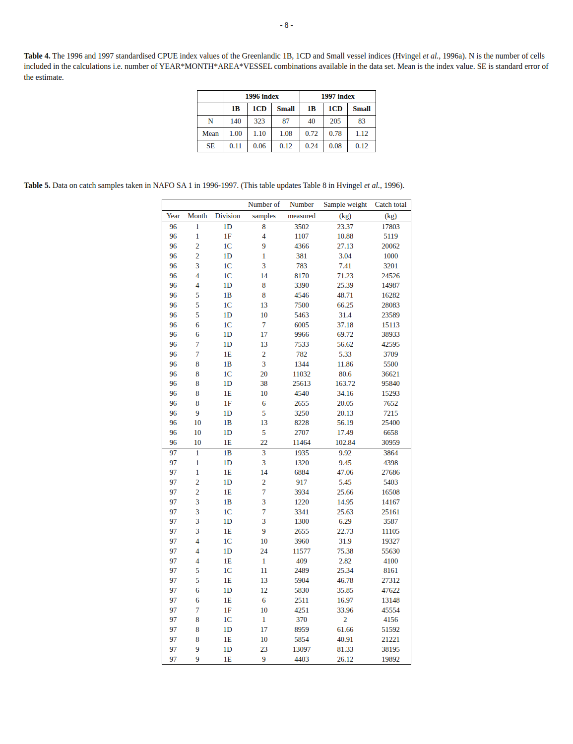- 8 -
Table 4. The 1996 and 1997 standardised CPUE index values of the Greenlandic 1B, 1CD and Small vessel indices (Hvingel et al., 1996a). N is the number of cells included in the calculations i.e. number of YEAR*MONTH*AREA*VESSEL combinations available in the data set. Mean is the index value. SE is standard error of the estimate.
| | 1996 index | 1997 index |
| --- | --- | --- |
| | 1B | 1CD | Small | 1B | 1CD | Small |
| N | 140 | 323 | 87 | 40 | 205 | 83 |
| Mean | 1.00 | 1.10 | 1.08 | 0.72 | 0.78 | 1.12 |
| SE | 0.11 | 0.06 | 0.12 | 0.24 | 0.08 | 0.12 |
Table 5. Data on catch samples taken in NAFO SA 1 in 1996-1997. (This table updates Table 8 in Hvingel et al., 1996).
| | | | Number of | Number | Sample weight | Catch total |
| --- | --- | --- | --- | --- | --- | --- |
| Year | Month | Division | samples | measured | (kg) | (kg) |
| 96 | 1 | 1D | 8 | 3502 | 23.37 | 17803 |
| 96 | 1 | 1F | 4 | 1107 | 10.88 | 5119 |
| 96 | 2 | 1C | 9 | 4366 | 27.13 | 20062 |
| 96 | 2 | 1D | 1 | 381 | 3.04 | 1000 |
| 96 | 3 | 1C | 3 | 783 | 7.41 | 3201 |
| 96 | 4 | 1C | 14 | 8170 | 71.23 | 24526 |
| 96 | 4 | 1D | 8 | 3390 | 25.39 | 14987 |
| 96 | 5 | 1B | 8 | 4546 | 48.71 | 16282 |
| 96 | 5 | 1C | 13 | 7500 | 66.25 | 28083 |
| 96 | 5 | 1D | 10 | 5463 | 31.4 | 23589 |
| 96 | 6 | 1C | 7 | 6005 | 37.18 | 15113 |
| 96 | 6 | 1D | 17 | 9966 | 69.72 | 38933 |
| 96 | 7 | 1D | 13 | 7533 | 56.62 | 42595 |
| 96 | 7 | 1E | 2 | 782 | 5.33 | 3709 |
| 96 | 8 | 1B | 3 | 1344 | 11.86 | 5500 |
| 96 | 8 | 1C | 20 | 11032 | 80.6 | 36621 |
| 96 | 8 | 1D | 38 | 25613 | 163.72 | 95840 |
| 96 | 8 | 1E | 10 | 4540 | 34.16 | 15293 |
| 96 | 8 | 1F | 6 | 2655 | 20.05 | 7652 |
| 96 | 9 | 1D | 5 | 3250 | 20.13 | 7215 |
| 96 | 10 | 1B | 13 | 8228 | 56.19 | 25400 |
| 96 | 10 | 1D | 5 | 2707 | 17.49 | 6658 |
| 96 | 10 | 1E | 22 | 11464 | 102.84 | 30959 |
| 97 | 1 | 1B | 3 | 1935 | 9.92 | 3864 |
| 97 | 1 | 1D | 3 | 1320 | 9.45 | 4398 |
| 97 | 1 | 1E | 14 | 6884 | 47.06 | 27686 |
| 97 | 2 | 1D | 2 | 917 | 5.45 | 5403 |
| 97 | 2 | 1E | 7 | 3934 | 25.66 | 16508 |
| 97 | 3 | 1B | 3 | 1220 | 14.95 | 14167 |
| 97 | 3 | 1C | 7 | 3341 | 25.63 | 25161 |
| 97 | 3 | 1D | 3 | 1300 | 6.29 | 3587 |
| 97 | 3 | 1E | 9 | 2655 | 22.73 | 11105 |
| 97 | 4 | 1C | 10 | 3960 | 31.9 | 19327 |
| 97 | 4 | 1D | 24 | 11577 | 75.38 | 55630 |
| 97 | 4 | 1E | 1 | 409 | 2.82 | 4100 |
| 97 | 5 | 1C | 11 | 2489 | 25.34 | 8161 |
| 97 | 5 | 1E | 13 | 5904 | 46.78 | 27312 |
| 97 | 6 | 1D | 12 | 5830 | 35.85 | 47622 |
| 97 | 6 | 1E | 6 | 2511 | 16.97 | 13148 |
| 97 | 7 | 1F | 10 | 4251 | 33.96 | 45554 |
| 97 | 8 | 1C | 1 | 370 | 2 | 4156 |
| 97 | 8 | 1D | 17 | 8959 | 61.66 | 51592 |
| 97 | 8 | 1E | 10 | 5854 | 40.91 | 21221 |
| 97 | 9 | 1D | 23 | 13097 | 81.33 | 38195 |
| 97 | 9 | 1E | 9 | 4403 | 26.12 | 19892 |